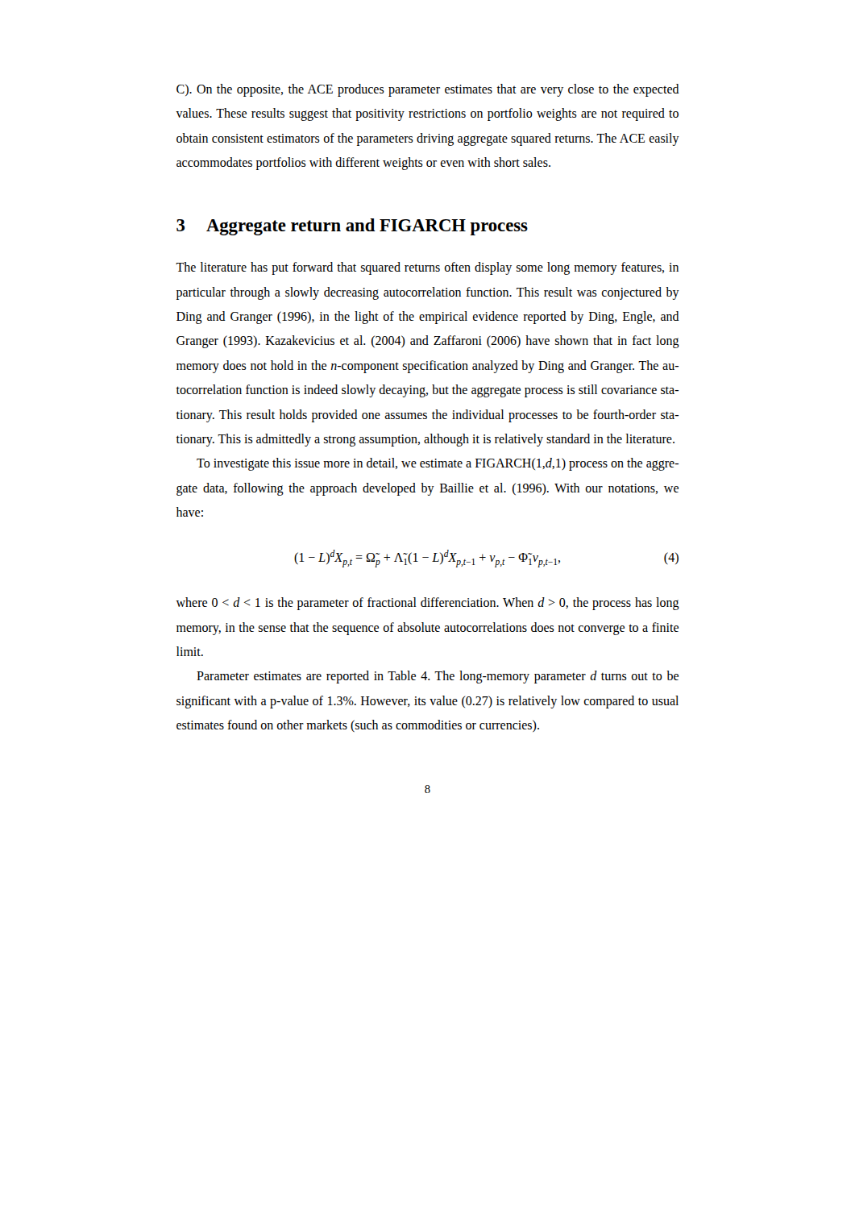C). On the opposite, the ACE produces parameter estimates that are very close to the expected values. These results suggest that positivity restrictions on portfolio weights are not required to obtain consistent estimators of the parameters driving aggregate squared returns. The ACE easily accommodates portfolios with different weights or even with short sales.
3 Aggregate return and FIGARCH process
The literature has put forward that squared returns often display some long memory features, in particular through a slowly decreasing autocorrelation function. This result was conjectured by Ding and Granger (1996), in the light of the empirical evidence reported by Ding, Engle, and Granger (1993). Kazakevicius et al. (2004) and Zaffaroni (2006) have shown that in fact long memory does not hold in the n-component specification analyzed by Ding and Granger. The autocorrelation function is indeed slowly decaying, but the aggregate process is still covariance stationary. This result holds provided one assumes the individual processes to be fourth-order stationary. This is admittedly a strong assumption, although it is relatively standard in the literature.
To investigate this issue more in detail, we estimate a FIGARCH(1,d,1) process on the aggregate data, following the approach developed by Baillie et al. (1996). With our notations, we have:
(1 − L)dXp,t = Ω̃p + Λ̃1(1 − L)dXp,t−1 + vp,t − Φ̃1vp,t−1, (4)
where 0 < d < 1 is the parameter of fractional differenciation. When d > 0, the process has long memory, in the sense that the sequence of absolute autocorrelations does not converge to a finite limit.
Parameter estimates are reported in Table 4. The long-memory parameter d turns out to be significant with a p-value of 1.3%. However, its value (0.27) is relatively low compared to usual estimates found on other markets (such as commodities or currencies).
8